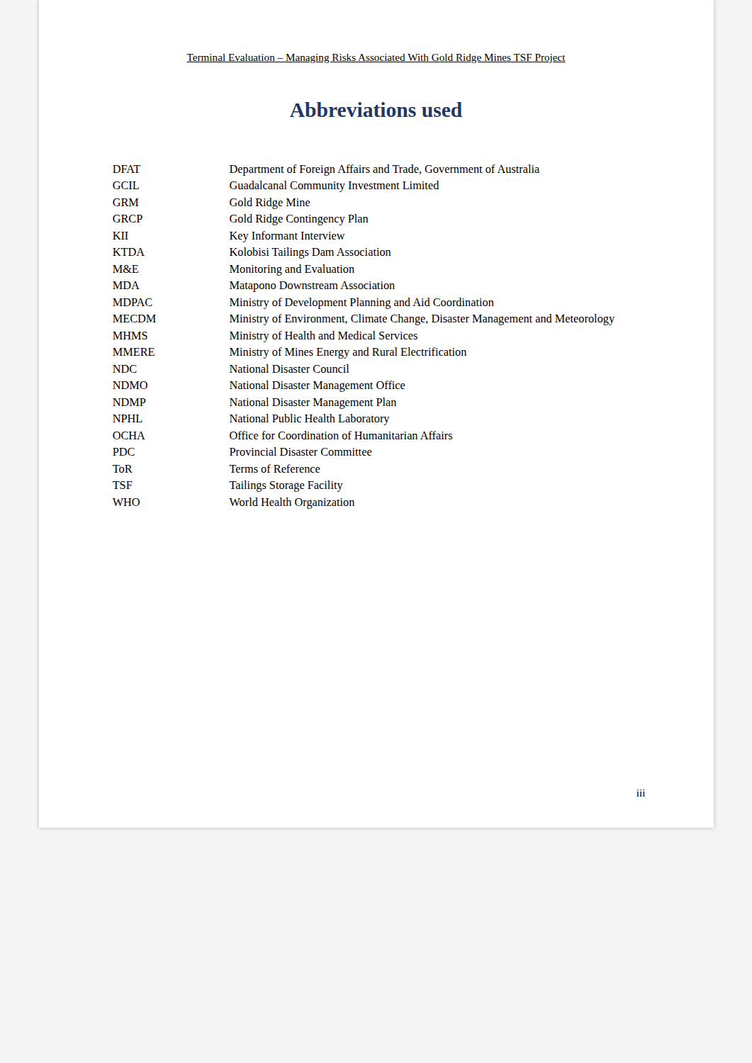Terminal Evaluation – Managing Risks Associated With Gold Ridge Mines TSF Project
Abbreviations used
| DFAT | Department of Foreign Affairs and Trade, Government of Australia |
| GCIL | Guadalcanal Community Investment Limited |
| GRM | Gold Ridge Mine |
| GRCP | Gold Ridge Contingency Plan |
| KII | Key Informant Interview |
| KTDA | Kolobisi Tailings Dam Association |
| M&E | Monitoring and Evaluation |
| MDA | Matapono Downstream Association |
| MDPAC | Ministry of Development Planning and Aid Coordination |
| MECDM | Ministry of Environment, Climate Change, Disaster Management and Meteorology |
| MHMS | Ministry of Health and Medical Services |
| MMERE | Ministry of Mines Energy and Rural Electrification |
| NDC | National Disaster Council |
| NDMO | National Disaster Management Office |
| NDMP | National Disaster Management Plan |
| NPHL | National Public Health Laboratory |
| OCHA | Office for Coordination of Humanitarian Affairs |
| PDC | Provincial Disaster Committee |
| ToR | Terms of Reference |
| TSF | Tailings Storage Facility |
| WHO | World Health Organization |
iii